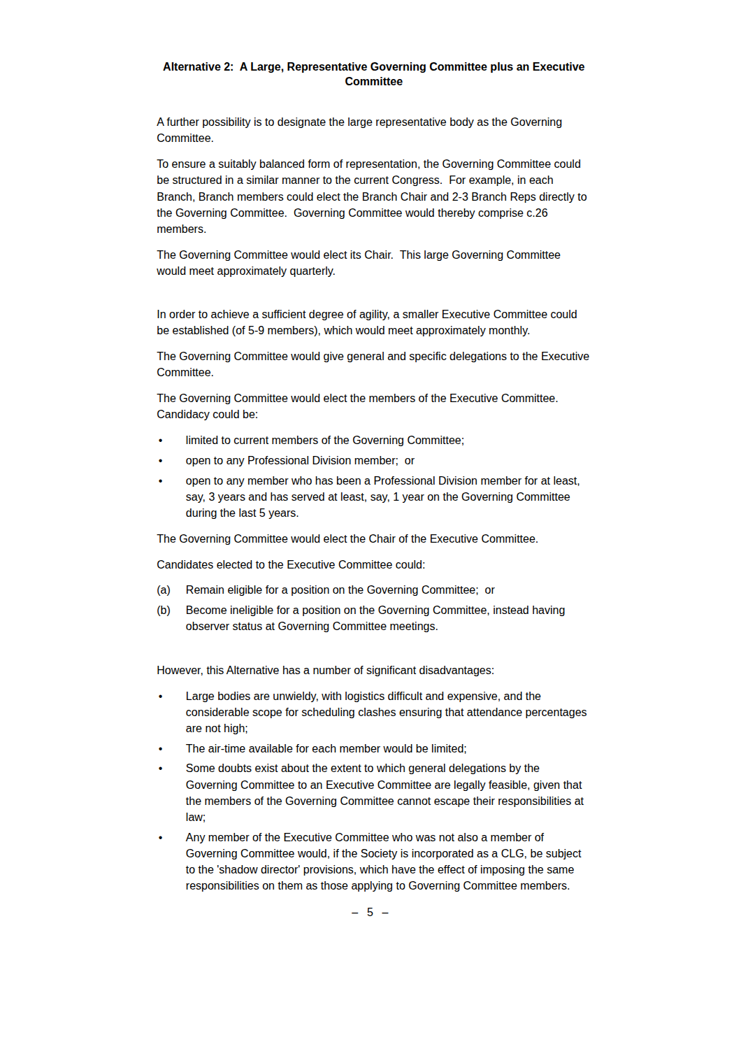Alternative 2: A Large, Representative Governing Committee plus an Executive Committee
A further possibility is to designate the large representative body as the Governing Committee.
To ensure a suitably balanced form of representation, the Governing Committee could be structured in a similar manner to the current Congress. For example, in each Branch, Branch members could elect the Branch Chair and 2-3 Branch Reps directly to the Governing Committee. Governing Committee would thereby comprise c.26 members.
The Governing Committee would elect its Chair. This large Governing Committee would meet approximately quarterly.
In order to achieve a sufficient degree of agility, a smaller Executive Committee could be established (of 5-9 members), which would meet approximately monthly.
The Governing Committee would give general and specific delegations to the Executive Committee.
The Governing Committee would elect the members of the Executive Committee. Candidacy could be:
limited to current members of the Governing Committee;
open to any Professional Division member; or
open to any member who has been a Professional Division member for at least, say, 3 years and has served at least, say, 1 year on the Governing Committee during the last 5 years.
The Governing Committee would elect the Chair of the Executive Committee.
Candidates elected to the Executive Committee could:
Remain eligible for a position on the Governing Committee; or
Become ineligible for a position on the Governing Committee, instead having observer status at Governing Committee meetings.
However, this Alternative has a number of significant disadvantages:
Large bodies are unwieldy, with logistics difficult and expensive, and the considerable scope for scheduling clashes ensuring that attendance percentages are not high;
The air-time available for each member would be limited;
Some doubts exist about the extent to which general delegations by the Governing Committee to an Executive Committee are legally feasible, given that the members of the Governing Committee cannot escape their responsibilities at law;
Any member of the Executive Committee who was not also a member of Governing Committee would, if the Society is incorporated as a CLG, be subject to the 'shadow director' provisions, which have the effect of imposing the same responsibilities on them as those applying to Governing Committee members.
– 5 –